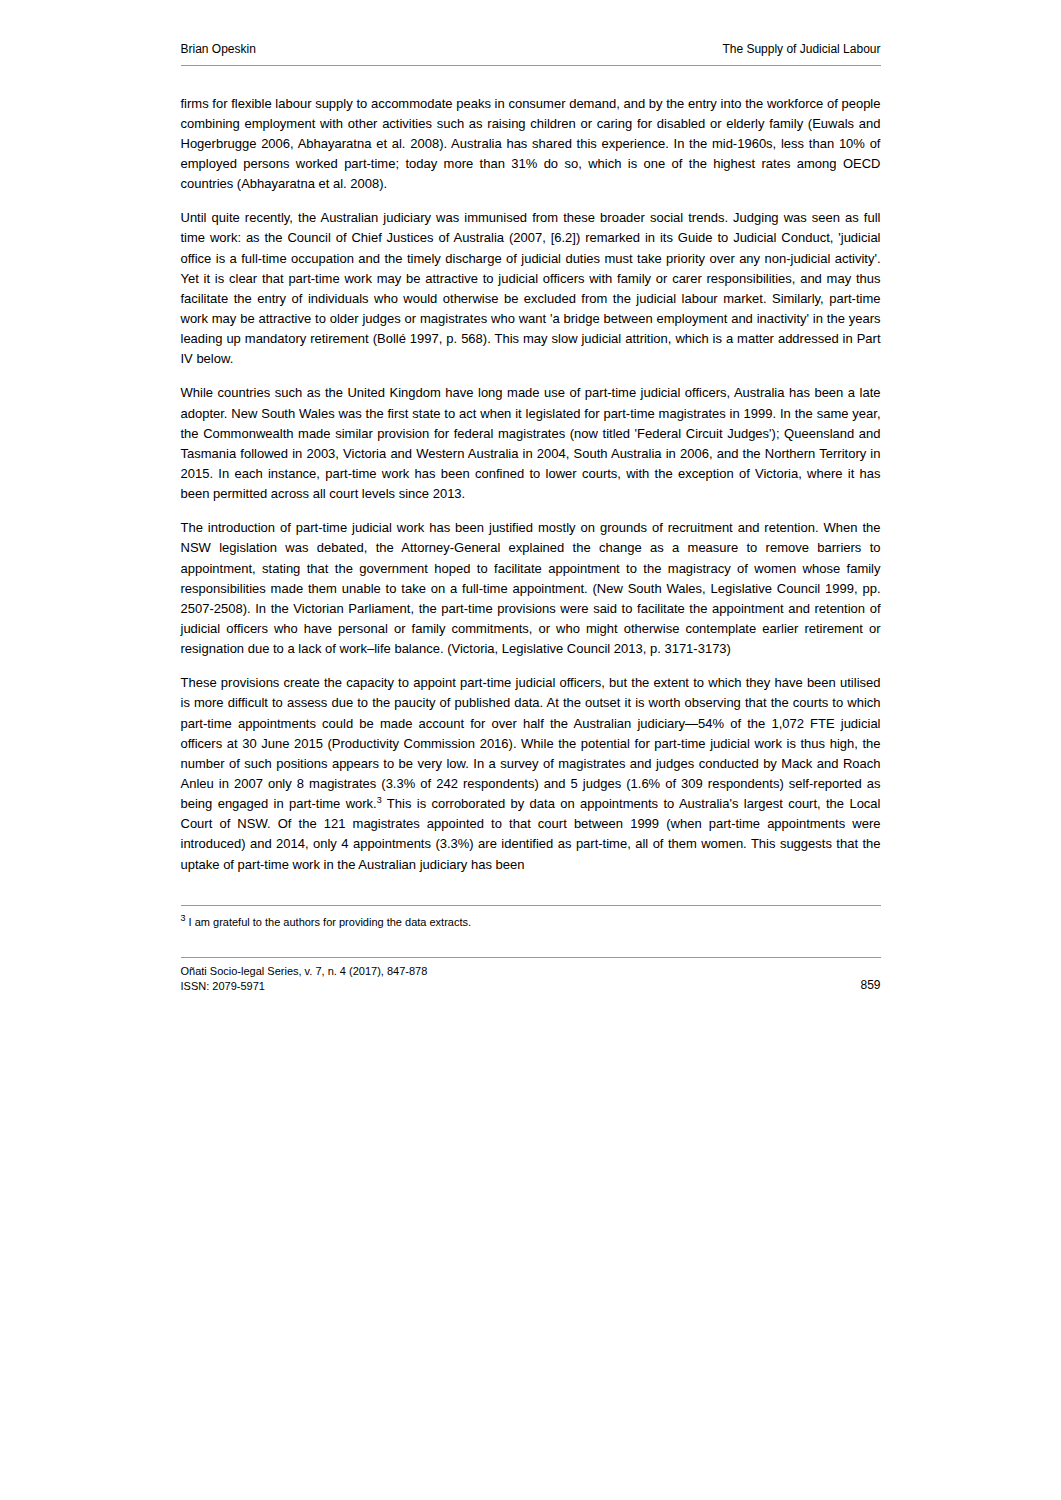Brian Opeskin
The Supply of Judicial Labour
firms for flexible labour supply to accommodate peaks in consumer demand, and by the entry into the workforce of people combining employment with other activities such as raising children or caring for disabled or elderly family (Euwals and Hogerbrugge 2006, Abhayaratna et al. 2008). Australia has shared this experience. In the mid-1960s, less than 10% of employed persons worked part-time; today more than 31% do so, which is one of the highest rates among OECD countries (Abhayaratna et al. 2008).
Until quite recently, the Australian judiciary was immunised from these broader social trends. Judging was seen as full time work: as the Council of Chief Justices of Australia (2007, [6.2]) remarked in its Guide to Judicial Conduct, 'judicial office is a full-time occupation and the timely discharge of judicial duties must take priority over any non-judicial activity'. Yet it is clear that part-time work may be attractive to judicial officers with family or carer responsibilities, and may thus facilitate the entry of individuals who would otherwise be excluded from the judicial labour market. Similarly, part-time work may be attractive to older judges or magistrates who want 'a bridge between employment and inactivity' in the years leading up mandatory retirement (Bollé 1997, p. 568). This may slow judicial attrition, which is a matter addressed in Part IV below.
While countries such as the United Kingdom have long made use of part-time judicial officers, Australia has been a late adopter. New South Wales was the first state to act when it legislated for part-time magistrates in 1999. In the same year, the Commonwealth made similar provision for federal magistrates (now titled 'Federal Circuit Judges'); Queensland and Tasmania followed in 2003, Victoria and Western Australia in 2004, South Australia in 2006, and the Northern Territory in 2015. In each instance, part-time work has been confined to lower courts, with the exception of Victoria, where it has been permitted across all court levels since 2013.
The introduction of part-time judicial work has been justified mostly on grounds of recruitment and retention. When the NSW legislation was debated, the Attorney-General explained the change as a measure to remove barriers to appointment, stating that the government hoped to facilitate appointment to the magistracy of women whose family responsibilities made them unable to take on a full-time appointment. (New South Wales, Legislative Council 1999, pp. 2507-2508). In the Victorian Parliament, the part-time provisions were said to facilitate the appointment and retention of judicial officers who have personal or family commitments, or who might otherwise contemplate earlier retirement or resignation due to a lack of work–life balance. (Victoria, Legislative Council 2013, p. 3171-3173)
These provisions create the capacity to appoint part-time judicial officers, but the extent to which they have been utilised is more difficult to assess due to the paucity of published data. At the outset it is worth observing that the courts to which part-time appointments could be made account for over half the Australian judiciary—54% of the 1,072 FTE judicial officers at 30 June 2015 (Productivity Commission 2016). While the potential for part-time judicial work is thus high, the number of such positions appears to be very low. In a survey of magistrates and judges conducted by Mack and Roach Anleu in 2007 only 8 magistrates (3.3% of 242 respondents) and 5 judges (1.6% of 309 respondents) self-reported as being engaged in part-time work.3 This is corroborated by data on appointments to Australia's largest court, the Local Court of NSW. Of the 121 magistrates appointed to that court between 1999 (when part-time appointments were introduced) and 2014, only 4 appointments (3.3%) are identified as part-time, all of them women. This suggests that the uptake of part-time work in the Australian judiciary has been
3 I am grateful to the authors for providing the data extracts.
Oñati Socio-legal Series, v. 7, n. 4 (2017), 847-878
ISSN: 2079-5971
859